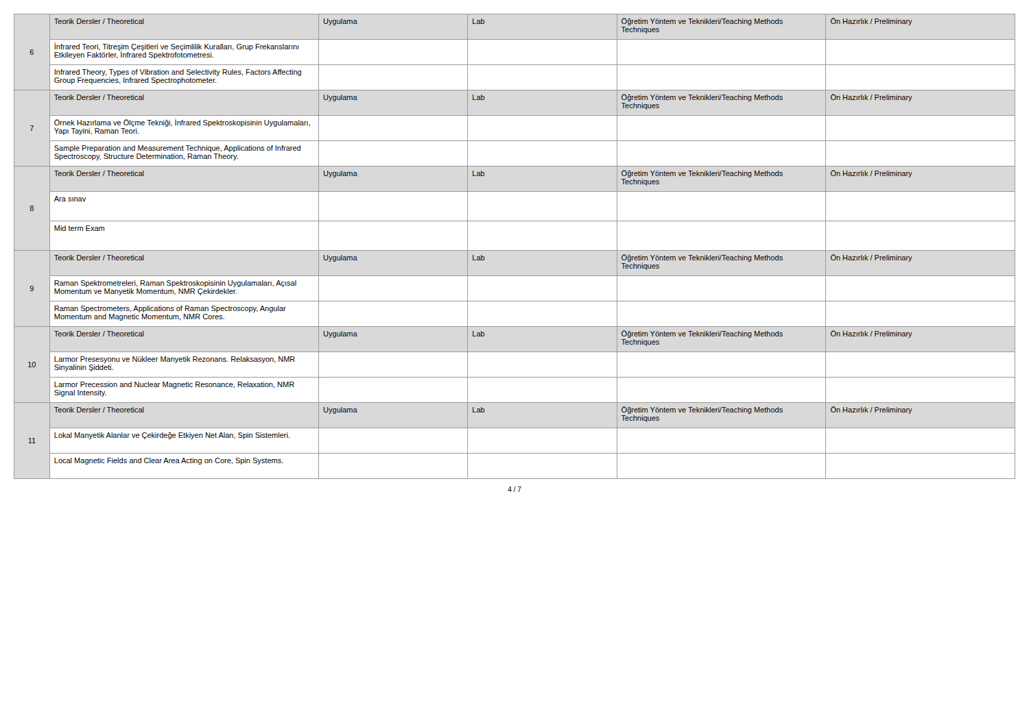| 6 | Teorik Dersler / Theoretical | Uygulama | Lab | Öğretim Yöntem ve Teknikleri/Teaching Methods Techniques | Ön Hazırlık / Preliminary |
| İnfrared Teori, Titreşim Çeşitleri ve Seçimlilik Kuralları, Grup Frekanslarını Etkileyen Faktörler, İnfrared Spektrofotometresi. | | | | |
| Infrared Theory, Types of Vibration and Selectivity Rules, Factors Affecting Group Frequencies, Infrared Spectrophotometer. | | | | |
| 7 | Teorik Dersler / Theoretical | Uygulama | Lab | Öğretim Yöntem ve Teknikleri/Teaching Methods Techniques | Ön Hazırlık / Preliminary |
| Örnek Hazırlama ve Ölçme Tekniği, İnfrared Spektroskopisinin Uygulamaları, Yapı Tayini, Raman Teori. | | | | |
| Sample Preparation and Measurement Technique, Applications of Infrared Spectroscopy, Structure Determination, Raman Theory. | | | | |
| 8 | Teorik Dersler / Theoretical | Uygulama | Lab | Öğretim Yöntem ve Teknikleri/Teaching Methods Techniques | Ön Hazırlık / Preliminary |
| Ara sınav | | | | |
| Mid term Exam | | | | |
| 9 | Teorik Dersler / Theoretical | Uygulama | Lab | Öğretim Yöntem ve Teknikleri/Teaching Methods Techniques | Ön Hazırlık / Preliminary |
| Raman Spektrometreleri, Raman Spektroskopisinin Uygulamaları, Açısal Momentum ve Manyetik Momentum, NMR Çekirdekler. | | | | |
| Raman Spectrometers, Applications of Raman Spectroscopy, Angular Momentum and Magnetic Momentum, NMR Cores. | | | | |
| 10 | Teorik Dersler / Theoretical | Uygulama | Lab | Öğretim Yöntem ve Teknikleri/Teaching Methods Techniques | Ön Hazırlık / Preliminary |
| Larmor Presesyonu ve Nükleer Manyetik Rezonans. Relaksasyon, NMR Sinyalinin Şiddeti. | | | | |
| Larmor Precession and Nuclear Magnetic Resonance, Relaxation, NMR Signal Intensity. | | | | |
| 11 | Teorik Dersler / Theoretical | Uygulama | Lab | Öğretim Yöntem ve Teknikleri/Teaching Methods Techniques | Ön Hazırlık / Preliminary |
| Lokal Manyetik Alanlar ve Çekirdeğe Etkiyen Net Alan, Spin Sistemleri. | | | | |
| Local Magnetic Fields and Clear Area Acting on Core, Spin Systems. | | | | |
4 / 7